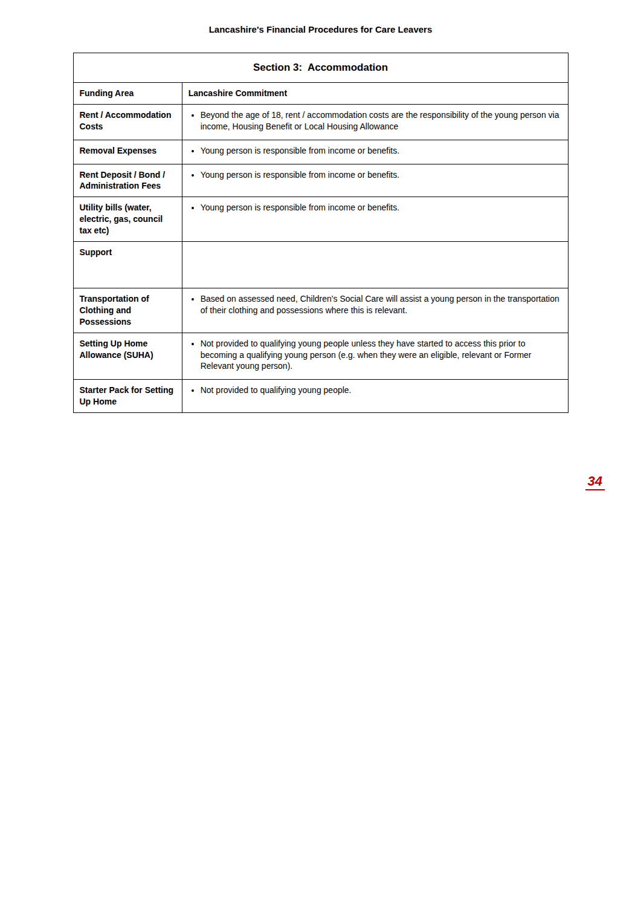Lancashire's Financial Procedures for Care Leavers
Section 3: Accommodation
| Funding Area | Lancashire Commitment |
| --- | --- |
| Rent / Accommodation Costs | Beyond the age of 18, rent / accommodation costs are the responsibility of the young person via income, Housing Benefit or Local Housing Allowance |
| Removal Expenses | Young person is responsible from income or benefits. |
| Rent Deposit / Bond / Administration Fees | Young person is responsible from income or benefits. |
| Utility bills (water, electric, gas, council tax etc) | Young person is responsible from income or benefits. |
| Support | |
| Transportation of Clothing and Possessions | Based on assessed need, Children's Social Care will assist a young person in the transportation of their clothing and possessions where this is relevant. |
| Setting Up Home Allowance (SUHA) | Not provided to qualifying young people unless they have started to access this prior to becoming a qualifying young person (e.g. when they were an eligible, relevant or Former Relevant young person). |
| Starter Pack for Setting Up Home | Not provided to qualifying young people. |
34